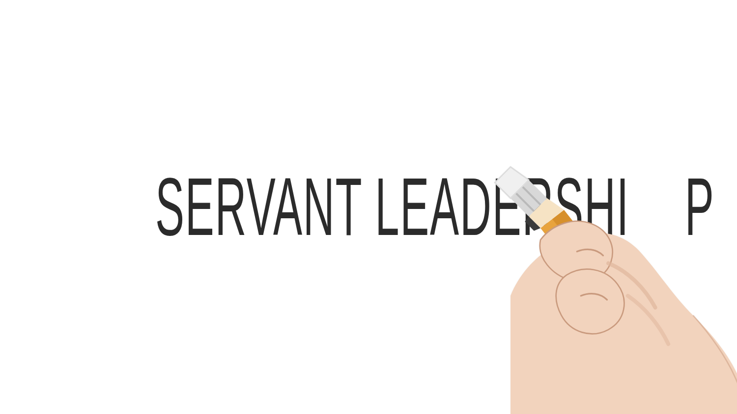SERVANT LEADERSHI P
Servant Leadership